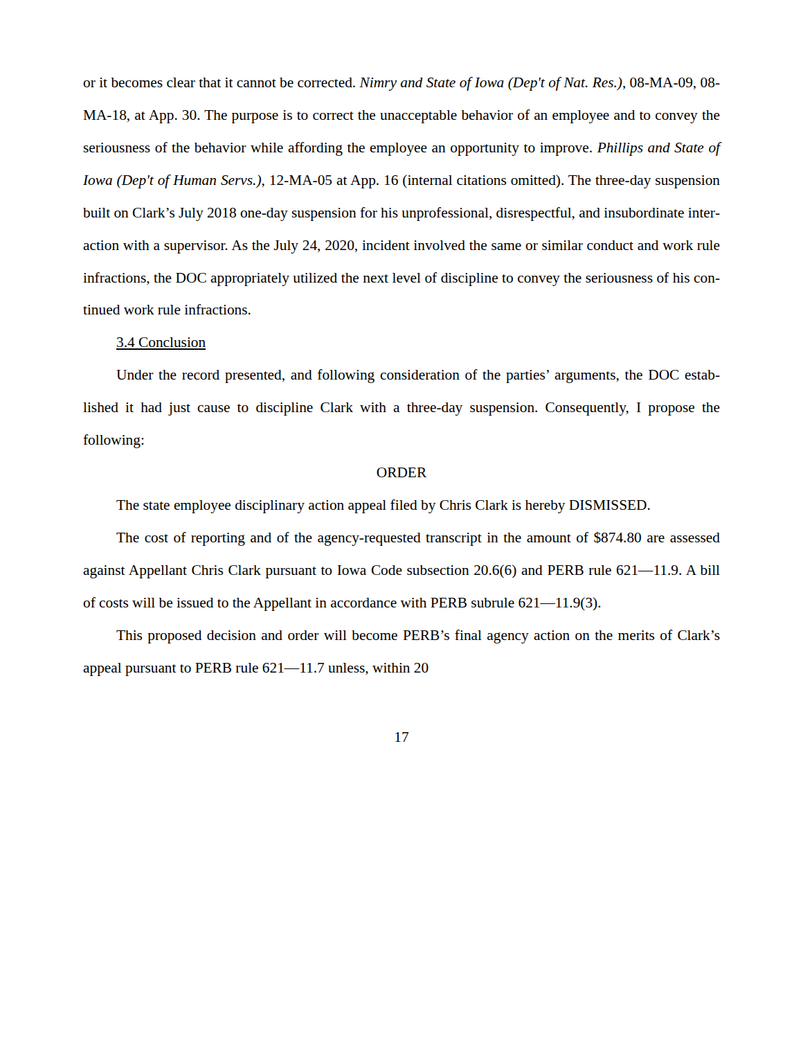or it becomes clear that it cannot be corrected. Nimry and State of Iowa (Dep't of Nat. Res.), 08-MA-09, 08-MA-18, at App. 30. The purpose is to correct the unacceptable behavior of an employee and to convey the seriousness of the behavior while affording the employee an opportunity to improve. Phillips and State of Iowa (Dep't of Human Servs.), 12-MA-05 at App. 16 (internal citations omitted). The three-day suspension built on Clark’s July 2018 one-day suspension for his unprofessional, disrespectful, and insubordinate interaction with a supervisor. As the July 24, 2020, incident involved the same or similar conduct and work rule infractions, the DOC appropriately utilized the next level of discipline to convey the seriousness of his continued work rule infractions.
3.4 Conclusion
Under the record presented, and following consideration of the parties’ arguments, the DOC established it had just cause to discipline Clark with a three-day suspension. Consequently, I propose the following:
ORDER
The state employee disciplinary action appeal filed by Chris Clark is hereby DISMISSED.
The cost of reporting and of the agency-requested transcript in the amount of $874.80 are assessed against Appellant Chris Clark pursuant to Iowa Code subsection 20.6(6) and PERB rule 621—11.9. A bill of costs will be issued to the Appellant in accordance with PERB subrule 621—11.9(3).
This proposed decision and order will become PERB’s final agency action on the merits of Clark’s appeal pursuant to PERB rule 621—11.7 unless, within 20
17